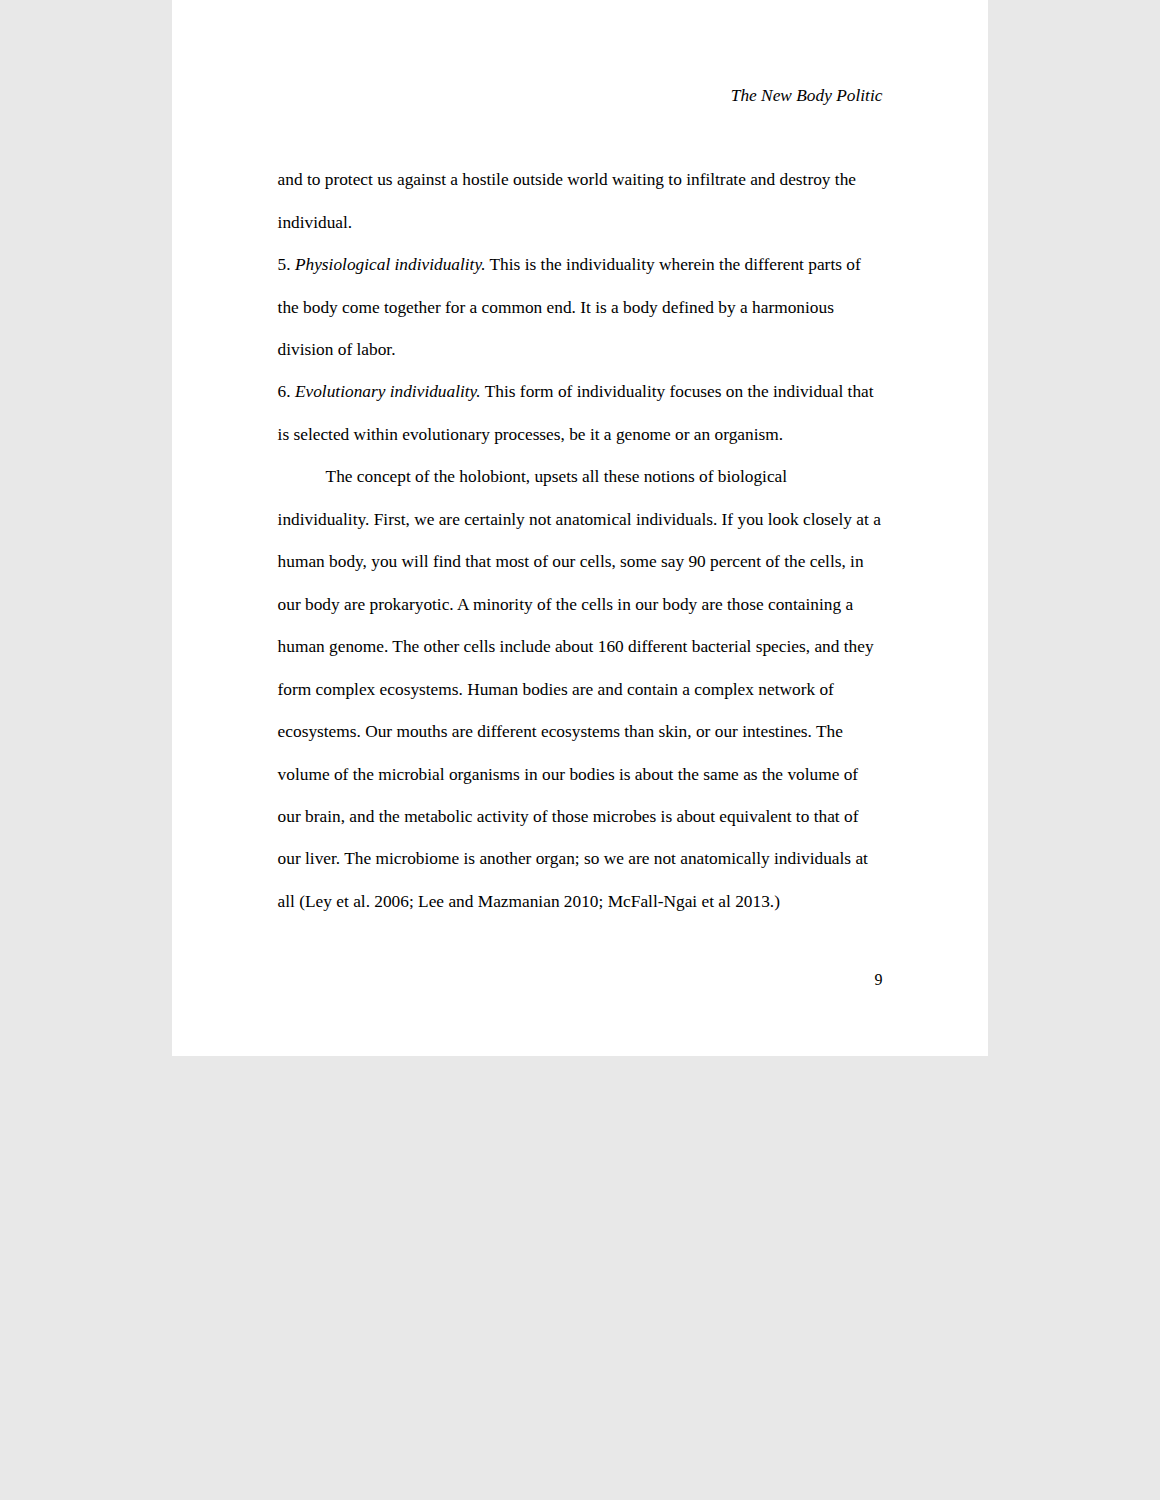The New Body Politic
and to protect us against a hostile outside world waiting to infiltrate and destroy the individual.
5. Physiological individuality. This is the individuality wherein the different parts of the body come together for a common end. It is a body defined by a harmonious division of labor.
6. Evolutionary individuality. This form of individuality focuses on the individual that is selected within evolutionary processes, be it a genome or an organism.
The concept of the holobiont, upsets all these notions of biological individuality. First, we are certainly not anatomical individuals. If you look closely at a human body, you will find that most of our cells, some say 90 percent of the cells, in our body are prokaryotic. A minority of the cells in our body are those containing a human genome. The other cells include about 160 different bacterial species, and they form complex ecosystems. Human bodies are and contain a complex network of ecosystems. Our mouths are different ecosystems than skin, or our intestines. The volume of the microbial organisms in our bodies is about the same as the volume of our brain, and the metabolic activity of those microbes is about equivalent to that of our liver. The microbiome is another organ; so we are not anatomically individuals at all (Ley et al. 2006; Lee and Mazmanian 2010; McFall-Ngai et al 2013.)
9